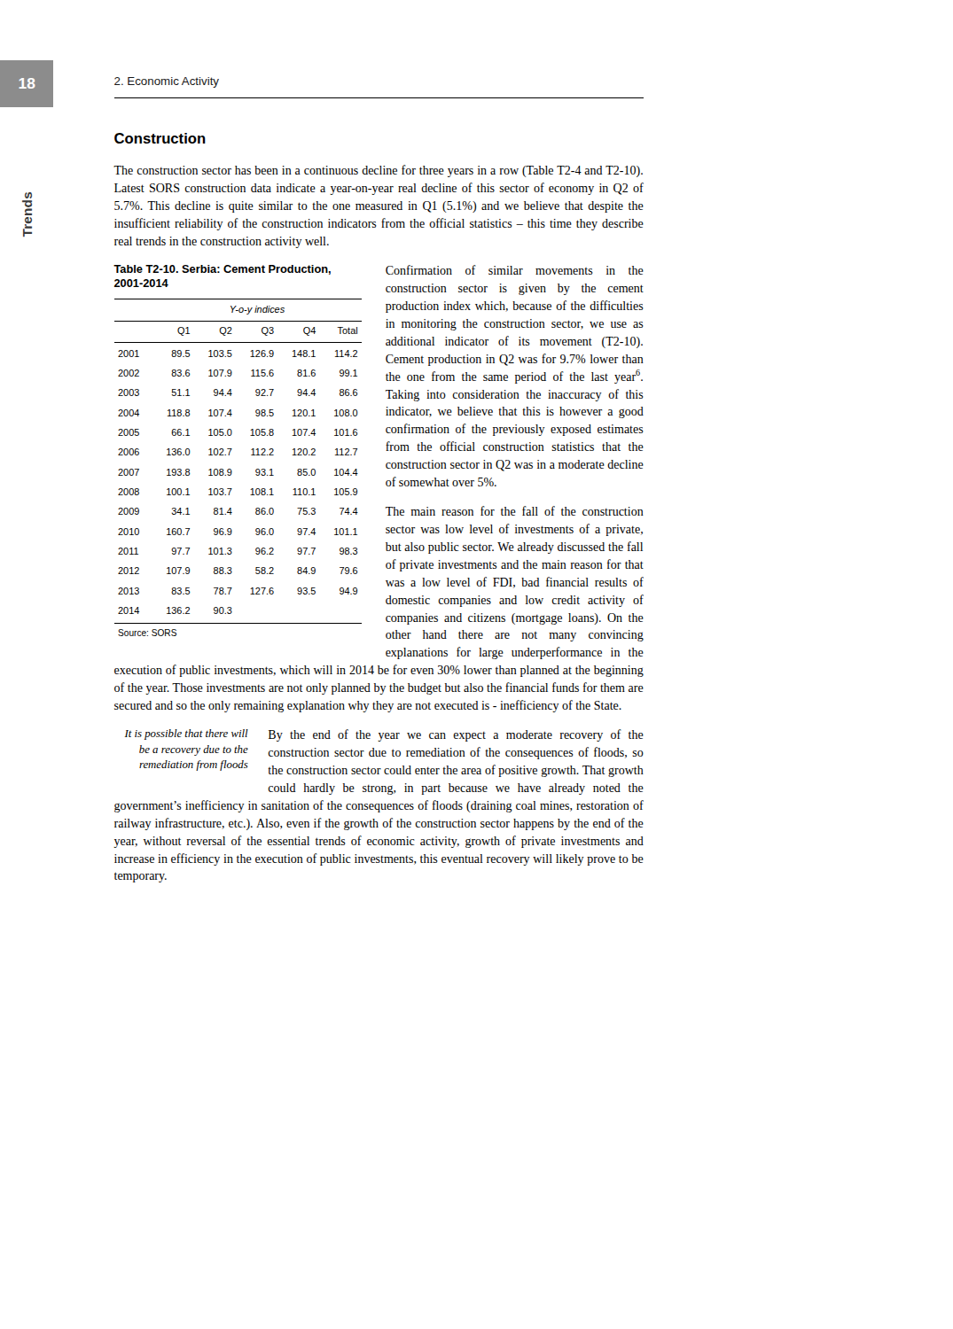18
Trends
2. Economic Activity
Construction
The construction sector has been in a continuous decline for three years in a row (Table T2-4 and T2-10). Latest SORS construction data indicate a year-on-year real decline of this sector of economy in Q2 of 5.7%. This decline is quite similar to the one measured in Q1 (5.1%) and we believe that despite the insufficient reliability of the construction indicators from the official statistics – this time they describe real trends in the construction activity well.
Table T2-10. Serbia: Cement Production, 2001-2014
| | Y-o-y indices |
| --- | --- |
| | Q1 | Q2 | Q3 | Q4 | Total |
| 2001 | 89.5 | 103.5 | 126.9 | 148.1 | 114.2 |
| 2002 | 83.6 | 107.9 | 115.6 | 81.6 | 99.1 |
| 2003 | 51.1 | 94.4 | 92.7 | 94.4 | 86.6 |
| 2004 | 118.8 | 107.4 | 98.5 | 120.1 | 108.0 |
| 2005 | 66.1 | 105.0 | 105.8 | 107.4 | 101.6 |
| 2006 | 136.0 | 102.7 | 112.2 | 120.2 | 112.7 |
| 2007 | 193.8 | 108.9 | 93.1 | 85.0 | 104.4 |
| 2008 | 100.1 | 103.7 | 108.1 | 110.1 | 105.9 |
| 2009 | 34.1 | 81.4 | 86.0 | 75.3 | 74.4 |
| 2010 | 160.7 | 96.9 | 96.0 | 97.4 | 101.1 |
| 2011 | 97.7 | 101.3 | 96.2 | 97.7 | 98.3 |
| 2012 | 107.9 | 88.3 | 58.2 | 84.9 | 79.6 |
| 2013 | 83.5 | 78.7 | 127.6 | 93.5 | 94.9 |
| 2014 | 136.2 | 90.3 | | | |
| Source: SORS |
Confirmation of similar movements in the construction sector is given by the cement production index which, because of the difficulties in monitoring the construction sector, we use as additional indicator of its movement (T2-10). Cement production in Q2 was for 9.7% lower than the one from the same period of the last year6. Taking into consideration the inaccuracy of this indicator, we believe that this is however a good confirmation of the previously exposed estimates from the official construction statistics that the construction sector in Q2 was in a moderate decline of somewhat over 5%.
The main reason for the fall of the construction sector was low level of investments of a private, but also public sector. We already discussed the fall of private investments and the main reason for that was a low level of FDI, bad financial results of domestic companies and low credit activity of companies and citizens (mortgage loans). On the other hand there are not many convincing explanations for large underperformance in the execution of public investments, which will in 2014 be for even 30% lower than planned at the beginning of the year. Those investments are not only planned by the budget but also the financial funds for them are secured and so the only remaining explanation why they are not executed is - inefficiency of the State.
It is possible that there will be a recovery due to the remediation from floods
By the end of the year we can expect a moderate recovery of the construction sector due to remediation of the consequences of floods, so the construction sector could enter the area of positive growth. That growth could hardly be strong, in part because we have already noted the government’s inefficiency in sanitation of the consequences of floods (draining coal mines, restoration of railway infrastructure, etc.). Also, even if the growth of the construction sector happens by the end of the year, without reversal of the essential trends of economic activity, growth of private investments and increase in efficiency in the execution of public investments, this eventual recovery will likely prove to be temporary.